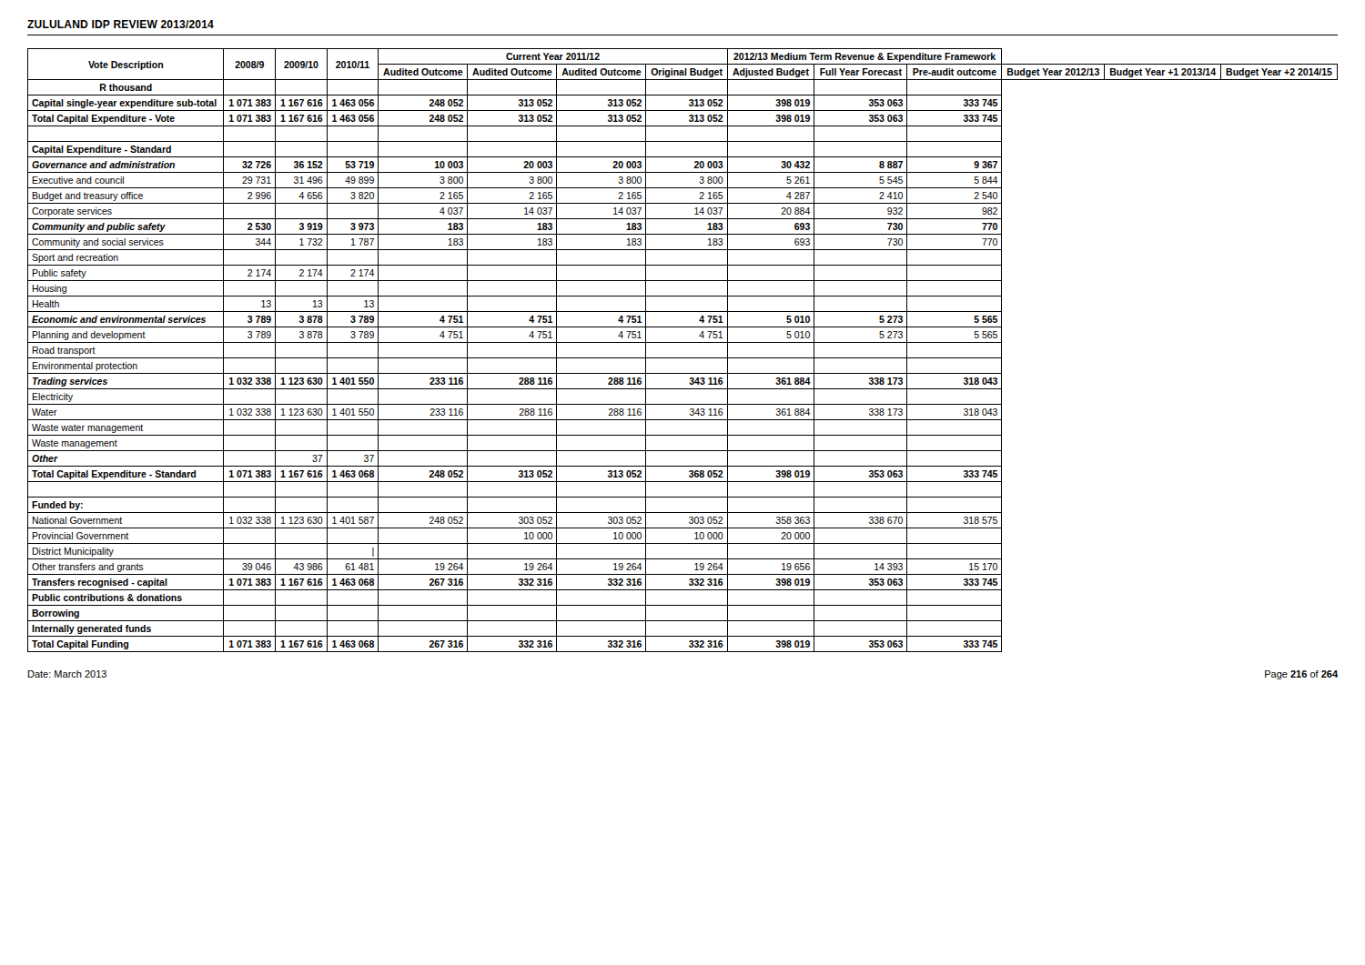ZULULAND IDP REVIEW 2013/2014
| Vote Description | 2008/9 | 2009/10 | 2010/11 | Current Year 2011/12 | 2012/13 Medium Term Revenue & Expenditure Framework |
| --- | --- | --- | --- | --- | --- |
| Audited Outcome | Audited Outcome | Audited Outcome | Original Budget | Adjusted Budget | Full Year Forecast | Pre-audit outcome | Budget Year 2012/13 | Budget Year +1 2013/14 | Budget Year +2 2014/15 |
| R thousand | | | | | | | | | | |
| Capital single-year expenditure sub-total | 1 071 383 | 1 167 616 | 1 463 056 | 248 052 | 313 052 | 313 052 | 313 052 | 398 019 | 353 063 | 333 745 |
| Total Capital Expenditure - Vote | 1 071 383 | 1 167 616 | 1 463 056 | 248 052 | 313 052 | 313 052 | 313 052 | 398 019 | 353 063 | 333 745 |
| Capital Expenditure - Standard | | | | | | | | | | |
| Governance and administration | 32 726 | 36 152 | 53 719 | 10 003 | 20 003 | 20 003 | 20 003 | 30 432 | 8 887 | 9 367 |
| Executive and council | 29 731 | 31 496 | 49 899 | 3 800 | 3 800 | 3 800 | 3 800 | 5 261 | 5 545 | 5 844 |
| Budget and treasury office | 2 996 | 4 656 | 3 820 | 2 165 | 2 165 | 2 165 | 2 165 | 4 287 | 2 410 | 2 540 |
| Corporate services | | | | 4 037 | 14 037 | 14 037 | 14 037 | 20 884 | 932 | 982 |
| Community and public safety | 2 530 | 3 919 | 3 973 | 183 | 183 | 183 | 183 | 693 | 730 | 770 |
| Community and social services | 344 | 1 732 | 1 787 | 183 | 183 | 183 | 183 | 693 | 730 | 770 |
| Sport and recreation | | | | | | | | | | |
| Public safety | 2 174 | 2 174 | 2 174 | | | | | | | |
| Housing | | | | | | | | | | |
| Health | 13 | 13 | 13 | | | | | | | |
| Economic and environmental services | 3 789 | 3 878 | 3 789 | 4 751 | 4 751 | 4 751 | 4 751 | 5 010 | 5 273 | 5 565 |
| Planning and development | 3 789 | 3 878 | 3 789 | 4 751 | 4 751 | 4 751 | 4 751 | 5 010 | 5 273 | 5 565 |
| Road transport | | | | | | | | | | |
| Environmental protection | | | | | | | | | | |
| Trading services | 1 032 338 | 1 123 630 | 1 401 550 | 233 116 | 288 116 | 288 116 | 343 116 | 361 884 | 338 173 | 318 043 |
| Electricity | | | | | | | | | | |
| Water | 1 032 338 | 1 123 630 | 1 401 550 | 233 116 | 288 116 | 288 116 | 343 116 | 361 884 | 338 173 | 318 043 |
| Waste water management | | | | | | | | | | |
| Waste management | | | | | | | | | | |
| Other | | 37 | 37 | | | | | | | |
| Total Capital Expenditure - Standard | 1 071 383 | 1 167 616 | 1 463 068 | 248 052 | 313 052 | 313 052 | 368 052 | 398 019 | 353 063 | 333 745 |
| Funded by: | | | | | | | | | | |
| National Government | 1 032 338 | 1 123 630 | 1 401 587 | 248 052 | 303 052 | 303 052 | 303 052 | 358 363 | 338 670 | 318 575 |
| Provincial Government | | | | | 10 000 | 10 000 | 10 000 | 20 000 | | |
| District Municipality | | | / | | | | | | | |
| Other transfers and grants | 39 046 | 43 986 | 61 481 | 19 264 | 19 264 | 19 264 | 19 264 | 19 656 | 14 393 | 15 170 |
| Transfers recognised - capital | 1 071 383 | 1 167 616 | 1 463 068 | 267 316 | 332 316 | 332 316 | 332 316 | 398 019 | 353 063 | 333 745 |
| Public contributions & donations | | | | | | | | | | |
| Borrowing | | | | | | | | | | |
| Internally generated funds | | | | | | | | | | |
| Total Capital Funding | 1 071 383 | 1 167 616 | 1 463 068 | 267 316 | 332 316 | 332 316 | 332 316 | 398 019 | 353 063 | 333 745 |
Date: March 2013
Page 216 of 264